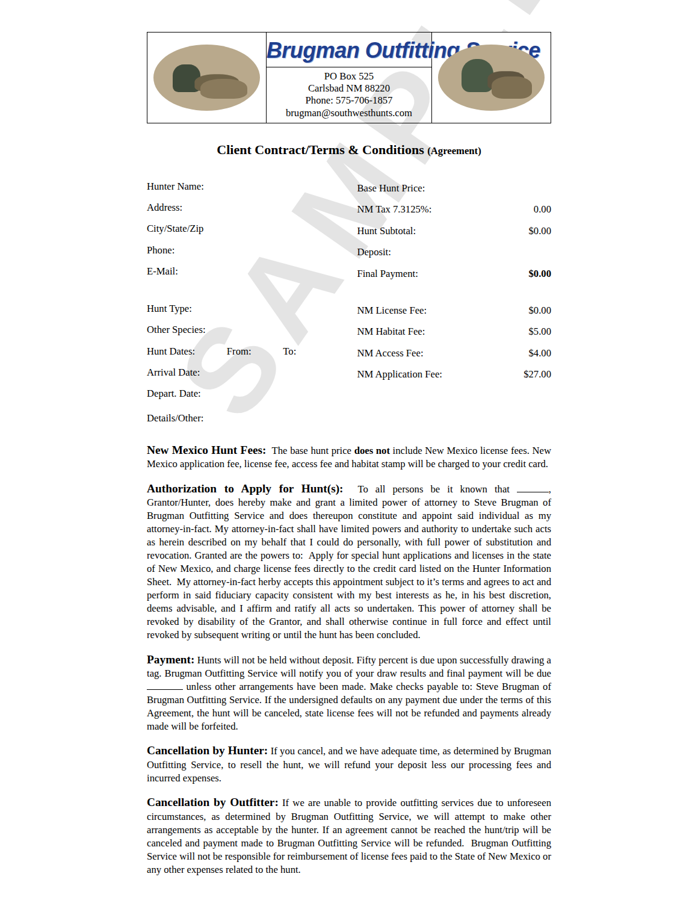SAMPLE
| | Brugman Outfitting Service PO Box 525 Carlsbad NM 88220 Phone: 575-706-1857 brugman@southwesthunts.com | |
Client Contract/Terms & Conditions (Agreement)
| Hunter Name: | / Base Hunt Price: / / |
| Address: | / NM Tax 7.3125%: / 0.00 / |
| City/State/Zip | / Hunt Subtotal: / $0.00 / |
| Phone: | / Deposit: / / |
| E-Mail: | / Final Payment: / $0.00 / |
| Hunt Type: | / NM License Fee: / $0.00 / |
| Other Species: | / NM Habitat Fee: / $5.00 / |
| Hunt Dates: From: To: | / NM Access Fee: / $4.00 / |
| Arrival Date: | / NM Application Fee: / $27.00 / |
| Depart. Date: | |
Details/Other:
New Mexico Hunt Fees: The base hunt price does not include New Mexico license fees. New Mexico application fee, license fee, access fee and habitat stamp will be charged to your credit card.
Authorization to Apply for Hunt(s): To all persons be it known that , Grantor/Hunter, does hereby make and grant a limited power of attorney to Steve Brugman of Brugman Outfitting Service and does thereupon constitute and appoint said individual as my attorney-in-fact. My attorney-in-fact shall have limited powers and authority to undertake such acts as herein described on my behalf that I could do personally, with full power of substitution and revocation. Granted are the powers to: Apply for special hunt applications and licenses in the state of New Mexico, and charge license fees directly to the credit card listed on the Hunter Information Sheet. My attorney-in-fact herby accepts this appointment subject to it’s terms and agrees to act and perform in said fiduciary capacity consistent with my best interests as he, in his best discretion, deems advisable, and I affirm and ratify all acts so undertaken. This power of attorney shall be revoked by disability of the Grantor, and shall otherwise continue in full force and effect until revoked by subsequent writing or until the hunt has been concluded.
Payment: Hunts will not be held without deposit. Fifty percent is due upon successfully drawing a tag. Brugman Outfitting Service will notify you of your draw results and final payment will be due unless other arrangements have been made. Make checks payable to: Steve Brugman of Brugman Outfitting Service. If the undersigned defaults on any payment due under the terms of this Agreement, the hunt will be canceled, state license fees will not be refunded and payments already made will be forfeited.
Cancellation by Hunter: If you cancel, and we have adequate time, as determined by Brugman Outfitting Service, to resell the hunt, we will refund your deposit less our processing fees and incurred expenses.
Cancellation by Outfitter: If we are unable to provide outfitting services due to unforeseen circumstances, as determined by Brugman Outfitting Service, we will attempt to make other arrangements as acceptable by the hunter. If an agreement cannot be reached the hunt/trip will be canceled and payment made to Brugman Outfitting Service will be refunded. Brugman Outfitting Service will not be responsible for reimbursement of license fees paid to the State of New Mexico or any other expenses related to the hunt.